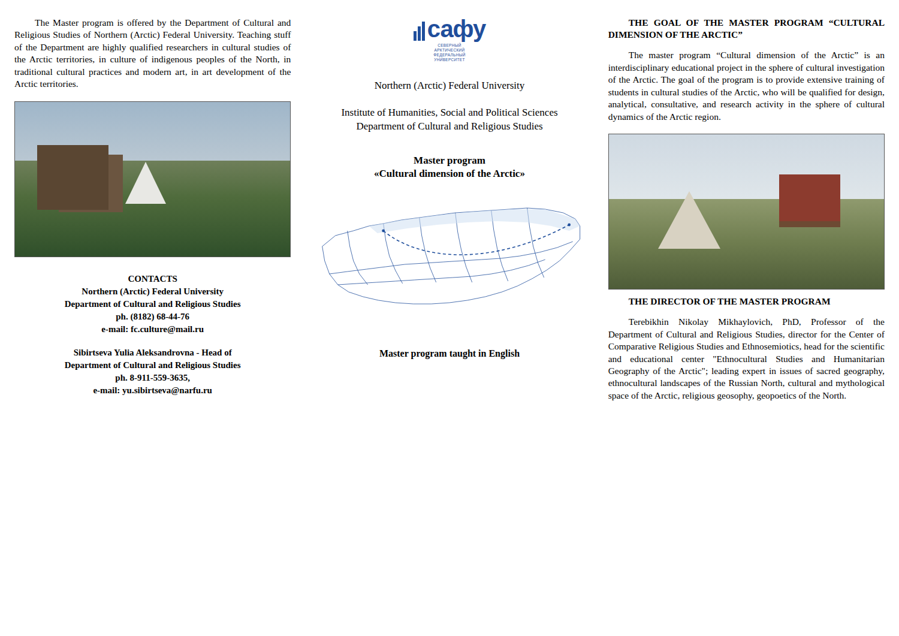The Master program is offered by the Department of Cultural and Religious Studies of Northern (Arctic) Federal University. Teaching stuff of the Department are highly qualified researchers in cultural studies of the Arctic territories, in culture of indigenous peoples of the North, in traditional cultural practices and modern art, in art development of the Arctic territories.
CONTACTS
Northern (Arctic) Federal University
Department of Cultural and Religious Studies
ph. (8182) 68-44-76
e-mail: fc.culture@mail.ru
Sibirtseva Yulia Aleksandrovna - Head of
Department of Cultural and Religious Studies
ph. 8-911-559-3635,
e-mail: yu.sibirtseva@narfu.ru
сафу
Северный
Арктический
Федеральный
Университет
Northern (Arctic) Federal University
Institute of Humanities, Social and Political Sciences
Department of Cultural and Religious Studies
Master program
«Cultural dimension of the Arctic»
Master program taught in English
THE GOAL OF THE MASTER PROGRAM “CULTURAL DIMENSION OF THE ARCTIC”
The master program “Cultural dimension of the Arctic” is an interdisciplinary educational project in the sphere of cultural investigation of the Arctic. The goal of the program is to provide extensive training of students in cultural studies of the Arctic, who will be qualified for design, analytical, consultative, and research activity in the sphere of cultural dynamics of the Arctic region.
THE DIRECTOR OF THE MASTER PROGRAM
Terebikhin Nikolay Mikhaylovich, PhD, Professor of the Department of Cultural and Religious Studies, director for the Center of Comparative Religious Studies and Ethnosemiotics, head for the scientific and educational center "Ethnocultural Studies and Humanitarian Geography of the Arctic"; leading expert in issues of sacred geography, ethnocultural landscapes of the Russian North, cultural and mythological space of the Arctic, religious geosophy, geopoetics of the North.